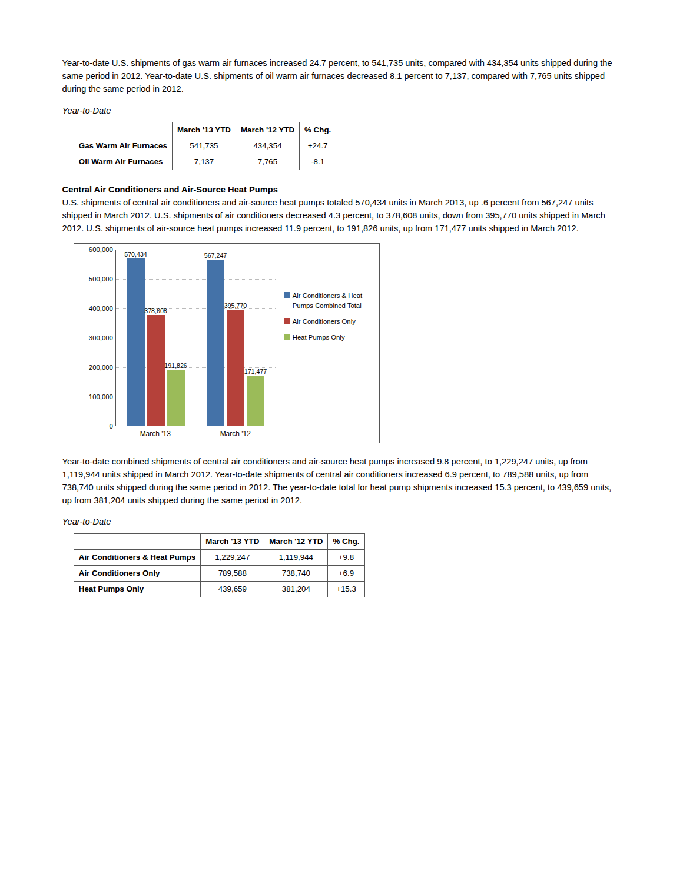Year-to-date U.S. shipments of gas warm air furnaces increased 24.7 percent, to 541,735 units, compared with 434,354 units shipped during the same period in 2012. Year-to-date U.S. shipments of oil warm air furnaces decreased 8.1 percent to 7,137, compared with 7,765 units shipped during the same period in 2012.
Year-to-Date
| | March '13 YTD | March '12 YTD | % Chg. |
| --- | --- | --- | --- |
| Gas Warm Air Furnaces | 541,735 | 434,354 | +24.7 |
| Oil Warm Air Furnaces | 7,137 | 7,765 | -8.1 |
Central Air Conditioners and Air-Source Heat Pumps
U.S. shipments of central air conditioners and air-source heat pumps totaled 570,434 units in March 2013, up .6 percent from 567,247 units shipped in March 2012. U.S. shipments of air conditioners decreased 4.3 percent, to 378,608 units, down from 395,770 units shipped in March 2012. U.S. shipments of air-source heat pumps increased 11.9 percent, to 191,826 units, up from 171,477 units shipped in March 2012.
600,000 500,000 400,000 300,000 200,000 100,000 0
570,434
378,608
191,826
567,247
395,770
171,477
March '13
March '12
Air Conditioners & Heat Pumps Combined Total
Air Conditioners Only
Heat Pumps Only
Year-to-date combined shipments of central air conditioners and air-source heat pumps increased 9.8 percent, to 1,229,247 units, up from 1,119,944 units shipped in March 2012. Year-to-date shipments of central air conditioners increased 6.9 percent, to 789,588 units, up from 738,740 units shipped during the same period in 2012. The year-to-date total for heat pump shipments increased 15.3 percent, to 439,659 units, up from 381,204 units shipped during the same period in 2012.
Year-to-Date
| | March '13 YTD | March '12 YTD | % Chg. |
| --- | --- | --- | --- |
| Air Conditioners & Heat Pumps | 1,229,247 | 1,119,944 | +9.8 |
| Air Conditioners Only | 789,588 | 738,740 | +6.9 |
| Heat Pumps Only | 439,659 | 381,204 | +15.3 |